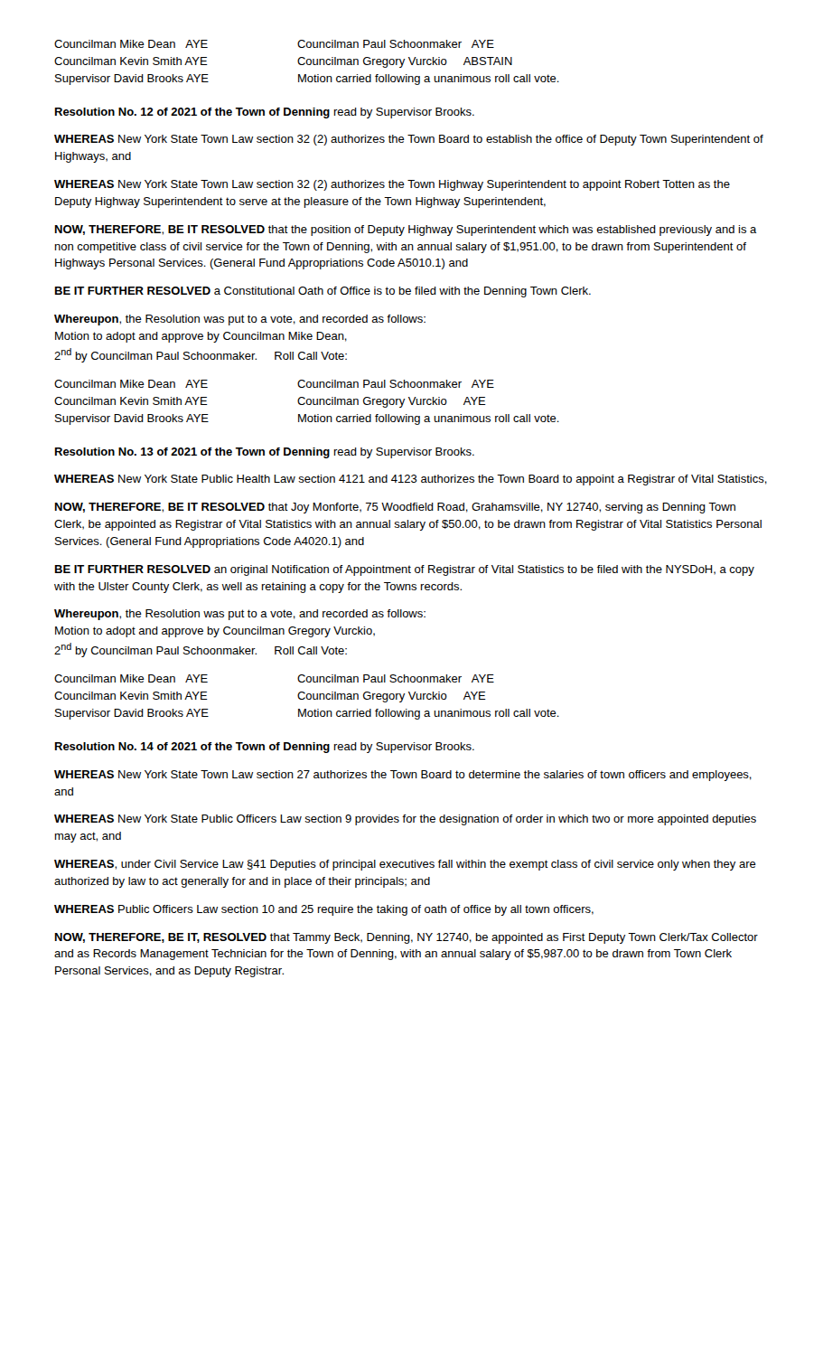Councilman Mike Dean AYE Councilman Paul Schoonmaker AYE
Councilman Kevin Smith AYE Councilman Gregory Vurckio ABSTAIN
Supervisor David Brooks AYE Motion carried following a unanimous roll call vote.
Resolution No. 12 of 2021 of the Town of Denning read by Supervisor Brooks.
WHEREAS New York State Town Law section 32 (2) authorizes the Town Board to establish the office of Deputy Town Superintendent of Highways, and
WHEREAS New York State Town Law section 32 (2) authorizes the Town Highway Superintendent to appoint Robert Totten as the Deputy Highway Superintendent to serve at the pleasure of the Town Highway Superintendent,
NOW, THEREFORE, BE IT RESOLVED that the position of Deputy Highway Superintendent which was established previously and is a non competitive class of civil service for the Town of Denning, with an annual salary of $1,951.00, to be drawn from Superintendent of Highways Personal Services. (General Fund Appropriations Code A5010.1) and
BE IT FURTHER RESOLVED a Constitutional Oath of Office is to be filed with the Denning Town Clerk.
Whereupon, the Resolution was put to a vote, and recorded as follows:
Motion to adopt and approve by Councilman Mike Dean,
2nd by Councilman Paul Schoonmaker. Roll Call Vote:
Councilman Mike Dean AYE Councilman Paul Schoonmaker AYE
Councilman Kevin Smith AYE Councilman Gregory Vurckio AYE
Supervisor David Brooks AYE Motion carried following a unanimous roll call vote.
Resolution No. 13 of 2021 of the Town of Denning read by Supervisor Brooks.
WHEREAS New York State Public Health Law section 4121 and 4123 authorizes the Town Board to appoint a Registrar of Vital Statistics,
NOW, THEREFORE, BE IT RESOLVED that Joy Monforte, 75 Woodfield Road, Grahamsville, NY 12740, serving as Denning Town Clerk, be appointed as Registrar of Vital Statistics with an annual salary of $50.00, to be drawn from Registrar of Vital Statistics Personal Services. (General Fund Appropriations Code A4020.1) and
BE IT FURTHER RESOLVED an original Notification of Appointment of Registrar of Vital Statistics to be filed with the NYSDoH, a copy with the Ulster County Clerk, as well as retaining a copy for the Towns records.
Whereupon, the Resolution was put to a vote, and recorded as follows:
Motion to adopt and approve by Councilman Gregory Vurckio,
2nd by Councilman Paul Schoonmaker. Roll Call Vote:
Councilman Mike Dean AYE Councilman Paul Schoonmaker AYE
Councilman Kevin Smith AYE Councilman Gregory Vurckio AYE
Supervisor David Brooks AYE Motion carried following a unanimous roll call vote.
Resolution No. 14 of 2021 of the Town of Denning read by Supervisor Brooks.
WHEREAS New York State Town Law section 27 authorizes the Town Board to determine the salaries of town officers and employees, and
WHEREAS New York State Public Officers Law section 9 provides for the designation of order in which two or more appointed deputies may act, and
WHEREAS, under Civil Service Law §41 Deputies of principal executives fall within the exempt class of civil service only when they are authorized by law to act generally for and in place of their principals; and
WHEREAS Public Officers Law section 10 and 25 require the taking of oath of office by all town officers,
NOW, THEREFORE, BE IT, RESOLVED that Tammy Beck, Denning, NY 12740, be appointed as First Deputy Town Clerk/Tax Collector and as Records Management Technician for the Town of Denning, with an annual salary of $5,987.00 to be drawn from Town Clerk Personal Services, and as Deputy Registrar.